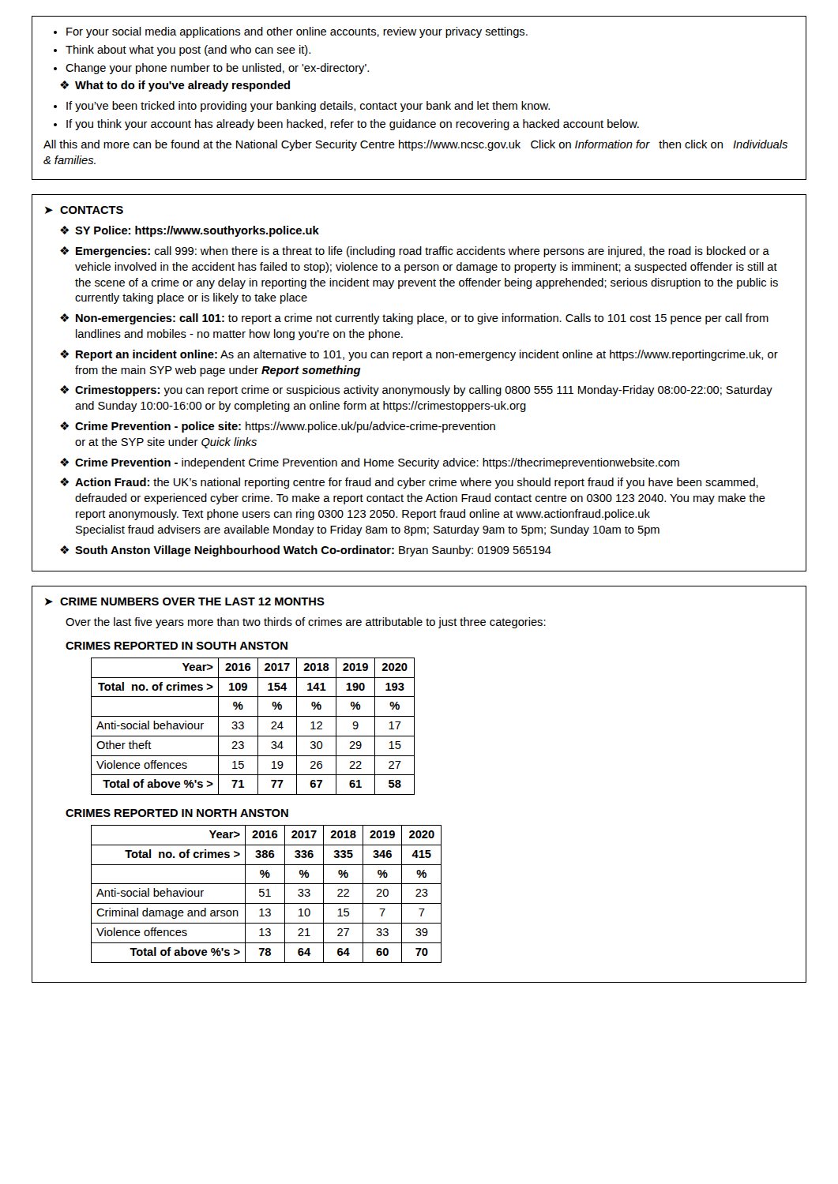For your social media applications and other online accounts, review your privacy settings.
Think about what you post (and who can see it).
Change your phone number to be unlisted, or 'ex-directory'.
What to do if you've already responded
If you’ve been tricked into providing your banking details, contact your bank and let them know.
If you think your account has already been hacked, refer to the guidance on recovering a hacked account below.
All this and more can be found at the National Cyber Security Centre https://www.ncsc.gov.uk Click on Information for then click on Individuals & families.
CONTACTS
SY Police: https://www.southyorks.police.uk
Emergencies: call 999: when there is a threat to life (including road traffic accidents where persons are injured, the road is blocked or a vehicle involved in the accident has failed to stop); violence to a person or damage to property is imminent; a suspected offender is still at the scene of a crime or any delay in reporting the incident may prevent the offender being apprehended; serious disruption to the public is currently taking place or is likely to take place
Non-emergencies: call 101: to report a crime not currently taking place, or to give information. Calls to 101 cost 15 pence per call from landlines and mobiles - no matter how long you're on the phone.
Report an incident online: As an alternative to 101, you can report a non-emergency incident online at https://www.reportingcrime.uk, or from the main SYP web page under Report something
Crimestoppers: you can report crime or suspicious activity anonymously by calling 0800 555 111 Monday-Friday 08:00-22:00; Saturday and Sunday 10:00-16:00 or by completing an online form at https://crimestoppers-uk.org
Crime Prevention - police site: https://www.police.uk/pu/advice-crime-prevention
or at the SYP site under Quick links
Crime Prevention - independent Crime Prevention and Home Security advice: https://thecrimepreventionwebsite.com
Action Fraud: the UK’s national reporting centre for fraud and cyber crime where you should report fraud if you have been scammed, defrauded or experienced cyber crime. To make a report contact the Action Fraud contact centre on 0300 123 2040. You may make the report anonymously. Text phone users can ring 0300 123 2050. Report fraud online at www.actionfraud.police.uk
Specialist fraud advisers are available Monday to Friday 8am to 8pm; Saturday 9am to 5pm; Sunday 10am to 5pm
South Anston Village Neighbourhood Watch Co-ordinator: Bryan Saunby: 01909 565194
CRIME NUMBERS OVER THE LAST 12 MONTHS
Over the last five years more than two thirds of crimes are attributable to just three categories:
CRIMES REPORTED IN SOUTH ANSTON
| Year> | 2016 | 2017 | 2018 | 2019 | 2020 |
| Total no. of crimes > | 109 | 154 | 141 | 190 | 193 |
| | % | % | % | % | % |
| Anti-social behaviour | 33 | 24 | 12 | 9 | 17 |
| Other theft | 23 | 34 | 30 | 29 | 15 |
| Violence offences | 15 | 19 | 26 | 22 | 27 |
| Total of above %'s > | 71 | 77 | 67 | 61 | 58 |
CRIMES REPORTED IN NORTH ANSTON
| Year> | 2016 | 2017 | 2018 | 2019 | 2020 |
| Total no. of crimes > | 386 | 336 | 335 | 346 | 415 |
| | % | % | % | % | % |
| Anti-social behaviour | 51 | 33 | 22 | 20 | 23 |
| Criminal damage and arson | 13 | 10 | 15 | 7 | 7 |
| Violence offences | 13 | 21 | 27 | 33 | 39 |
| Total of above %'s > | 78 | 64 | 64 | 60 | 70 |